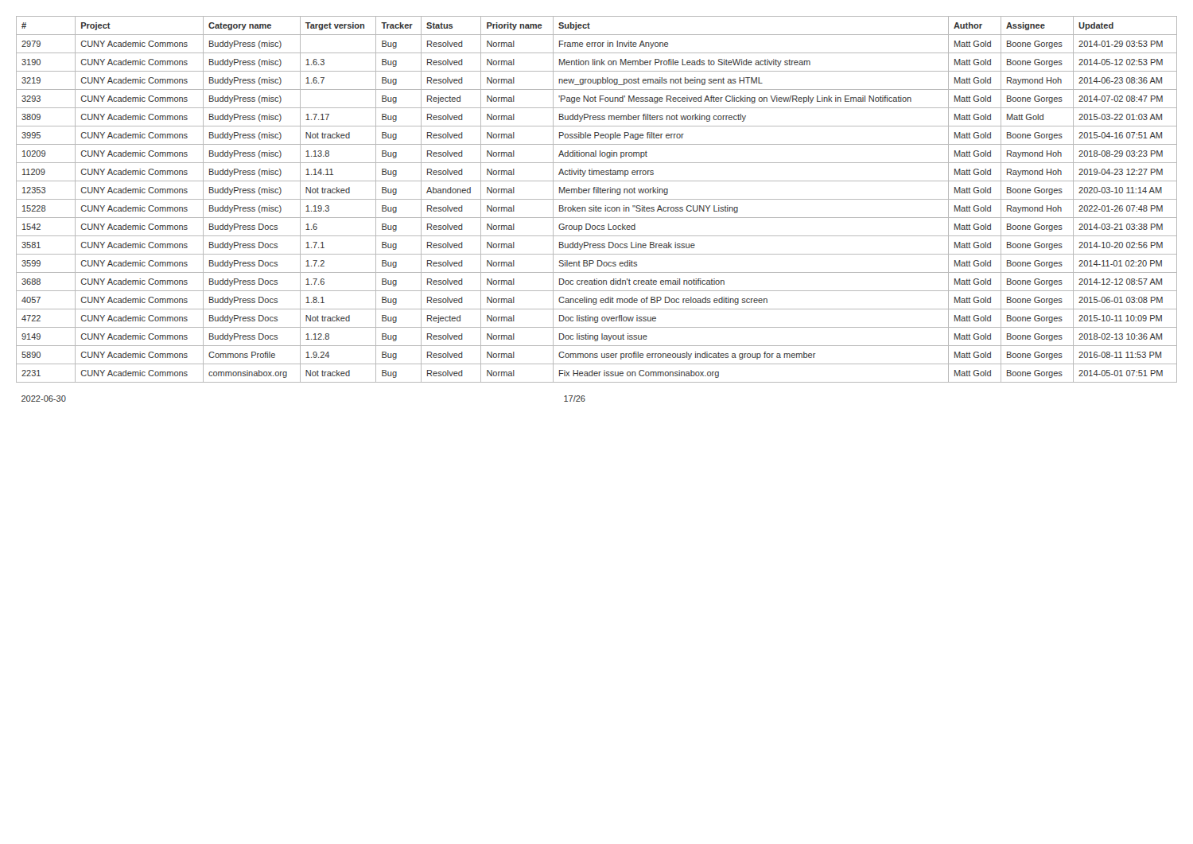| # | Project | Category name | Target version | Tracker | Status | Priority name | Subject | Author | Assignee | Updated |
| --- | --- | --- | --- | --- | --- | --- | --- | --- | --- | --- |
| 2979 | CUNY Academic Commons | BuddyPress (misc) | | Bug | Resolved | Normal | Frame error in Invite Anyone | Matt Gold | Boone Gorges | 2014-01-29 03:53 PM |
| 3190 | CUNY Academic Commons | BuddyPress (misc) | 1.6.3 | Bug | Resolved | Normal | Mention link on Member Profile Leads to SiteWide activity stream | Matt Gold | Boone Gorges | 2014-05-12 02:53 PM |
| 3219 | CUNY Academic Commons | BuddyPress (misc) | 1.6.7 | Bug | Resolved | Normal | new_groupblog_post emails not being sent as HTML | Matt Gold | Raymond Hoh | 2014-06-23 08:36 AM |
| 3293 | CUNY Academic Commons | BuddyPress (misc) | | Bug | Rejected | Normal | 'Page Not Found' Message Received After Clicking on View/Reply Link in Email Notification | Matt Gold | Boone Gorges | 2014-07-02 08:47 PM |
| 3809 | CUNY Academic Commons | BuddyPress (misc) | 1.7.17 | Bug | Resolved | Normal | BuddyPress member filters not working correctly | Matt Gold | Matt Gold | 2015-03-22 01:03 AM |
| 3995 | CUNY Academic Commons | BuddyPress (misc) | Not tracked | Bug | Resolved | Normal | Possible People Page filter error | Matt Gold | Boone Gorges | 2015-04-16 07:51 AM |
| 10209 | CUNY Academic Commons | BuddyPress (misc) | 1.13.8 | Bug | Resolved | Normal | Additional login prompt | Matt Gold | Raymond Hoh | 2018-08-29 03:23 PM |
| 11209 | CUNY Academic Commons | BuddyPress (misc) | 1.14.11 | Bug | Resolved | Normal | Activity timestamp errors | Matt Gold | Raymond Hoh | 2019-04-23 12:27 PM |
| 12353 | CUNY Academic Commons | BuddyPress (misc) | Not tracked | Bug | Abandoned | Normal | Member filtering not working | Matt Gold | Boone Gorges | 2020-03-10 11:14 AM |
| 15228 | CUNY Academic Commons | BuddyPress (misc) | 1.19.3 | Bug | Resolved | Normal | Broken site icon in "Sites Across CUNY Listing | Matt Gold | Raymond Hoh | 2022-01-26 07:48 PM |
| 1542 | CUNY Academic Commons | BuddyPress Docs | 1.6 | Bug | Resolved | Normal | Group Docs Locked | Matt Gold | Boone Gorges | 2014-03-21 03:38 PM |
| 3581 | CUNY Academic Commons | BuddyPress Docs | 1.7.1 | Bug | Resolved | Normal | BuddyPress Docs Line Break issue | Matt Gold | Boone Gorges | 2014-10-20 02:56 PM |
| 3599 | CUNY Academic Commons | BuddyPress Docs | 1.7.2 | Bug | Resolved | Normal | Silent BP Docs edits | Matt Gold | Boone Gorges | 2014-11-01 02:20 PM |
| 3688 | CUNY Academic Commons | BuddyPress Docs | 1.7.6 | Bug | Resolved | Normal | Doc creation didn't create email notification | Matt Gold | Boone Gorges | 2014-12-12 08:57 AM |
| 4057 | CUNY Academic Commons | BuddyPress Docs | 1.8.1 | Bug | Resolved | Normal | Canceling edit mode of BP Doc reloads editing screen | Matt Gold | Boone Gorges | 2015-06-01 03:08 PM |
| 4722 | CUNY Academic Commons | BuddyPress Docs | Not tracked | Bug | Rejected | Normal | Doc listing overflow issue | Matt Gold | Boone Gorges | 2015-10-11 10:09 PM |
| 9149 | CUNY Academic Commons | BuddyPress Docs | 1.12.8 | Bug | Resolved | Normal | Doc listing layout issue | Matt Gold | Boone Gorges | 2018-02-13 10:36 AM |
| 5890 | CUNY Academic Commons | Commons Profile | 1.9.24 | Bug | Resolved | Normal | Commons user profile erroneously indicates a group for a member | Matt Gold | Boone Gorges | 2016-08-11 11:53 PM |
| 2231 | CUNY Academic Commons | commonsinabox.org | Not tracked | Bug | Resolved | Normal | Fix Header issue on Commonsinabox.org | Matt Gold | Boone Gorges | 2014-05-01 07:51 PM |
| 2022-06-30 | 17/26 | |